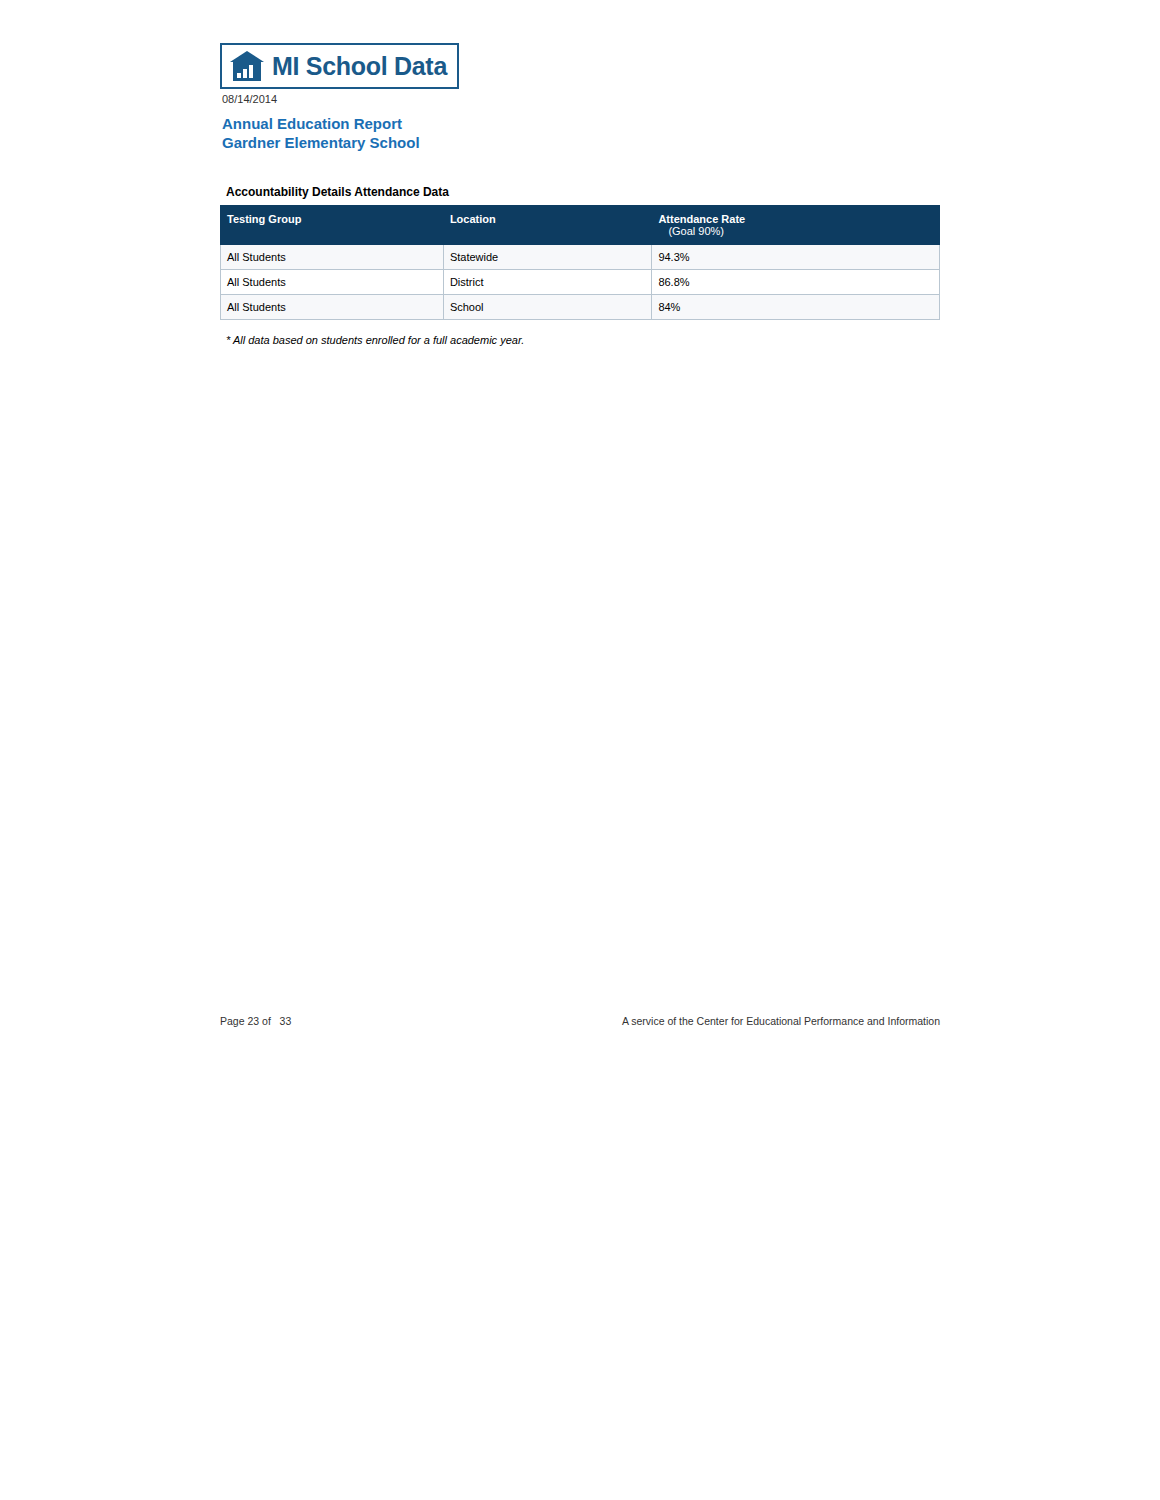MI School Data
08/14/2014
Annual Education Report
Gardner Elementary School
Accountability Details Attendance Data
| Testing Group | Location | Attendance Rate (Goal 90%) |
| --- | --- | --- |
| All Students | Statewide | 94.3% |
| All Students | District | 86.8% |
| All Students | School | 84% |
* All data based on students enrolled for a full academic year.
Page 23 of 33
A service of the Center for Educational Performance and Information